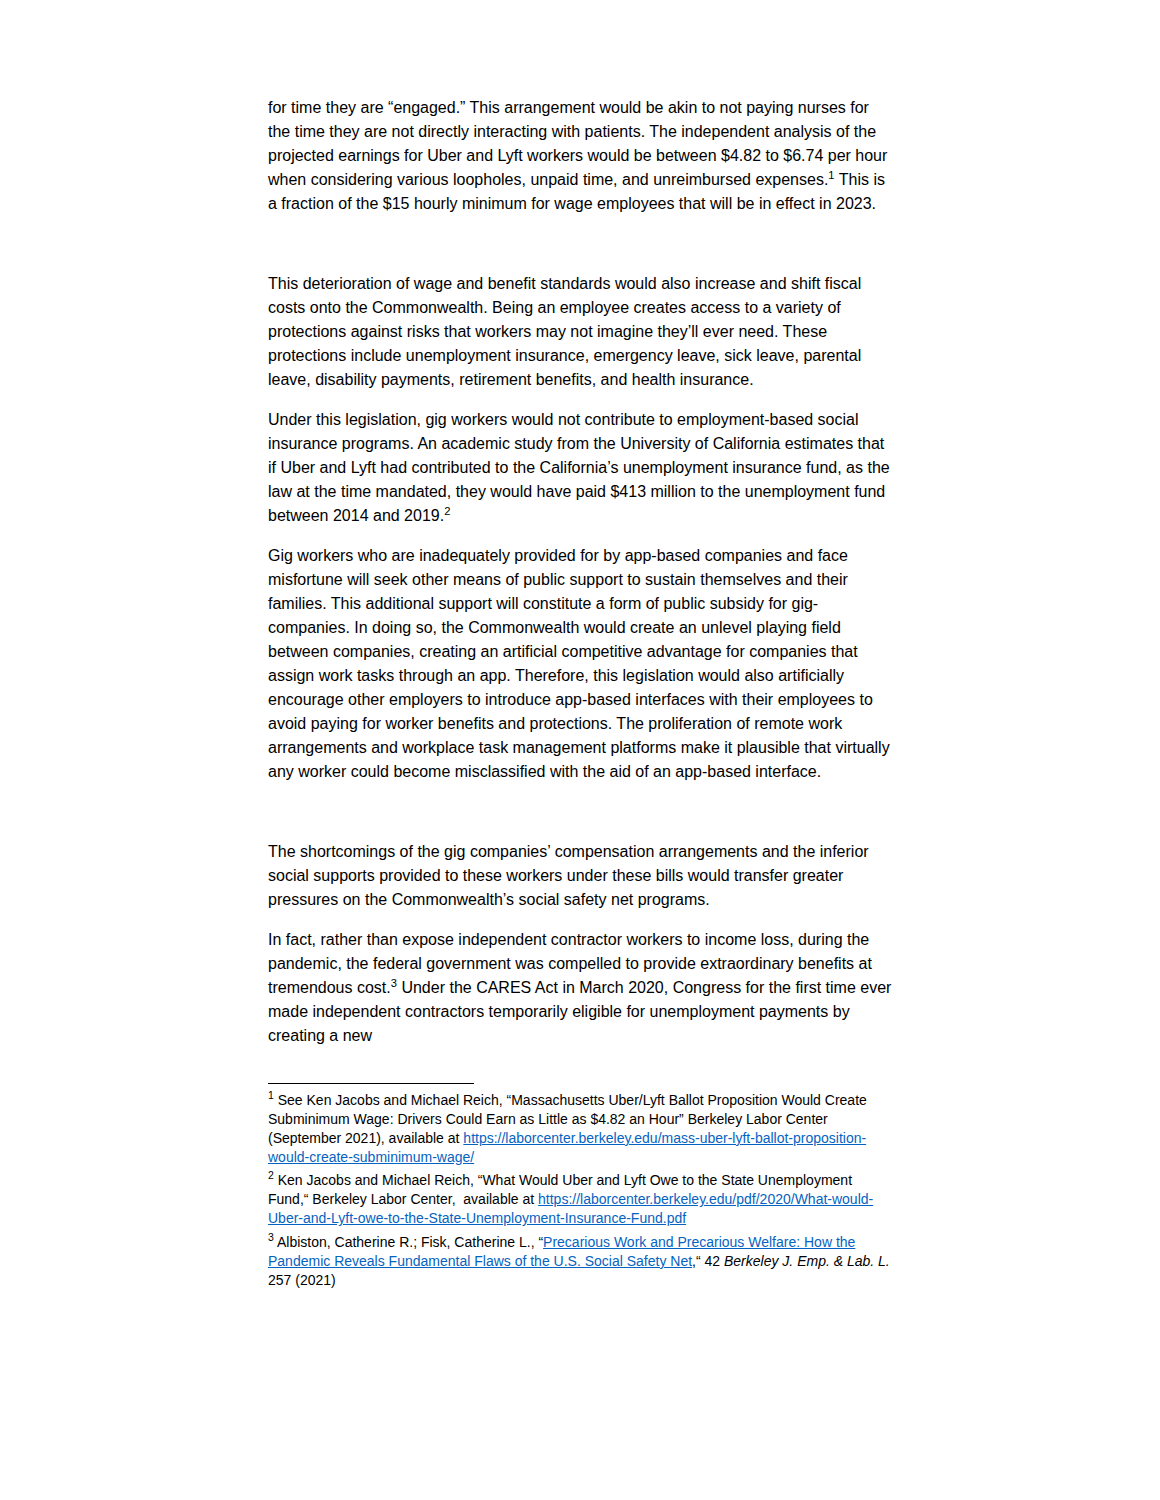for time they are “engaged.” This arrangement would be akin to not paying nurses for the time they are not directly interacting with patients. The independent analysis of the projected earnings for Uber and Lyft workers would be between $4.82 to $6.74 per hour when considering various loopholes, unpaid time, and unreimbursed expenses.1 This is a fraction of the $15 hourly minimum for wage employees that will be in effect in 2023.
This deterioration of wage and benefit standards would also increase and shift fiscal costs onto the Commonwealth. Being an employee creates access to a variety of protections against risks that workers may not imagine they’ll ever need. These protections include unemployment insurance, emergency leave, sick leave, parental leave, disability payments, retirement benefits, and health insurance.
Under this legislation, gig workers would not contribute to employment-based social insurance programs. An academic study from the University of California estimates that if Uber and Lyft had contributed to the California’s unemployment insurance fund, as the law at the time mandated, they would have paid $413 million to the unemployment fund between 2014 and 2019.2
Gig workers who are inadequately provided for by app-based companies and face misfortune will seek other means of public support to sustain themselves and their families. This additional support will constitute a form of public subsidy for gig-companies. In doing so, the Commonwealth would create an unlevel playing field between companies, creating an artificial competitive advantage for companies that assign work tasks through an app. Therefore, this legislation would also artificially encourage other employers to introduce app-based interfaces with their employees to avoid paying for worker benefits and protections. The proliferation of remote work arrangements and workplace task management platforms make it plausible that virtually any worker could become misclassified with the aid of an app-based interface.
The shortcomings of the gig companies’ compensation arrangements and the inferior social supports provided to these workers under these bills would transfer greater pressures on the Commonwealth’s social safety net programs.
In fact, rather than expose independent contractor workers to income loss, during the pandemic, the federal government was compelled to provide extraordinary benefits at tremendous cost.3 Under the CARES Act in March 2020, Congress for the first time ever made independent contractors temporarily eligible for unemployment payments by creating a new
1 See Ken Jacobs and Michael Reich, “Massachusetts Uber/Lyft Ballot Proposition Would Create Subminimum Wage: Drivers Could Earn as Little as $4.82 an Hour” Berkeley Labor Center (September 2021), available at https://laborcenter.berkeley.edu/mass-uber-lyft-ballot-proposition-would-create-subminimum-wage/
2 Ken Jacobs and Michael Reich, “What Would Uber and Lyft Owe to the State Unemployment Fund,“ Berkeley Labor Center, available at https://laborcenter.berkeley.edu/pdf/2020/What-would-Uber-and-Lyft-owe-to-the-State-Unemployment-Insurance-Fund.pdf
3 Albiston, Catherine R.; Fisk, Catherine L., “Precarious Work and Precarious Welfare: How the Pandemic Reveals Fundamental Flaws of the U.S. Social Safety Net,“ 42 Berkeley J. Emp. & Lab. L. 257 (2021)